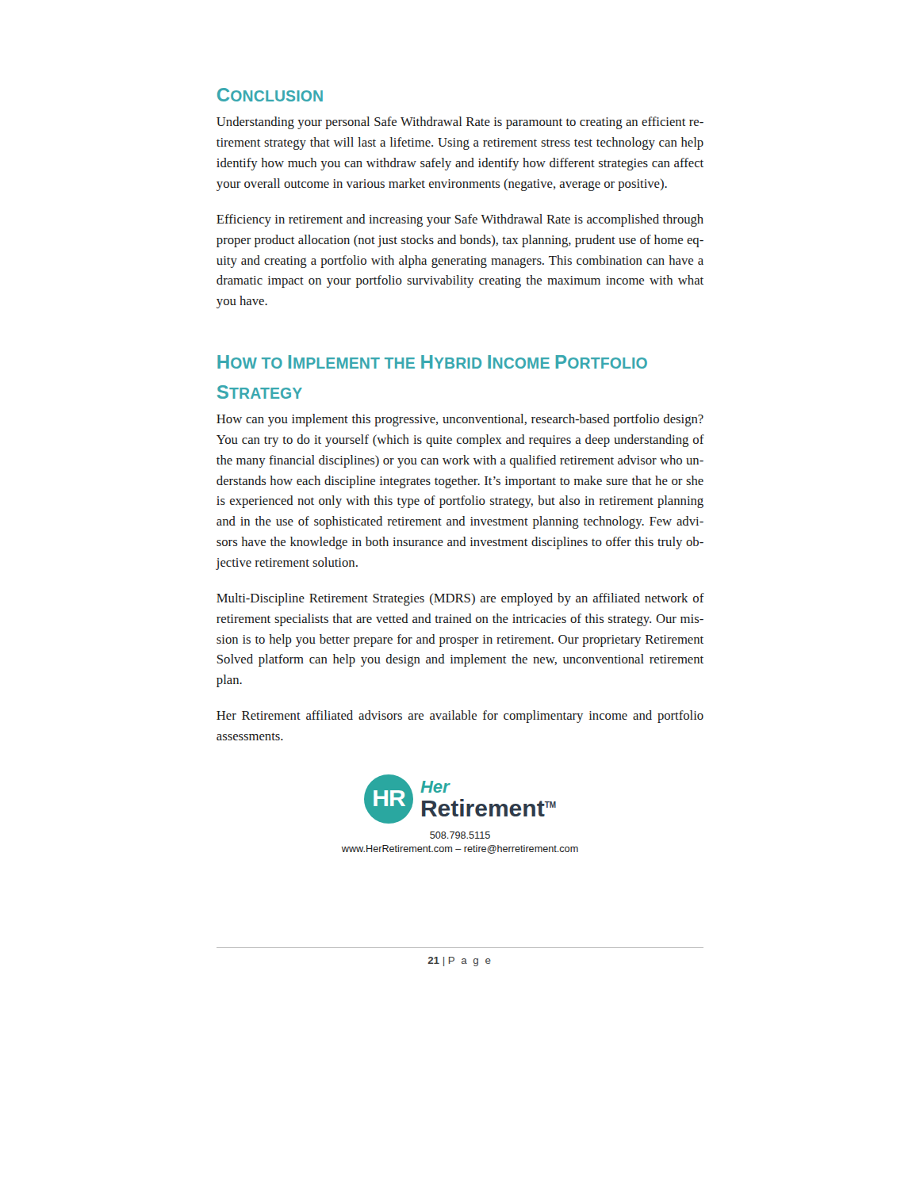CONCLUSION
Understanding your personal Safe Withdrawal Rate is paramount to creating an efficient retirement strategy that will last a lifetime. Using a retirement stress test technology can help identify how much you can withdraw safely and identify how different strategies can affect your overall outcome in various market environments (negative, average or positive).
Efficiency in retirement and increasing your Safe Withdrawal Rate is accomplished through proper product allocation (not just stocks and bonds), tax planning, prudent use of home equity and creating a portfolio with alpha generating managers. This combination can have a dramatic impact on your portfolio survivability creating the maximum income with what you have.
HOW TO IMPLEMENT THE HYBRID INCOME PORTFOLIO STRATEGY
How can you implement this progressive, unconventional, research-based portfolio design? You can try to do it yourself (which is quite complex and requires a deep understanding of the many financial disciplines) or you can work with a qualified retirement advisor who understands how each discipline integrates together. It’s important to make sure that he or she is experienced not only with this type of portfolio strategy, but also in retirement planning and in the use of sophisticated retirement and investment planning technology. Few advisors have the knowledge in both insurance and investment disciplines to offer this truly objective retirement solution.
Multi-Discipline Retirement Strategies (MDRS) are employed by an affiliated network of retirement specialists that are vetted and trained on the intricacies of this strategy. Our mission is to help you better prepare for and prosper in retirement. Our proprietary Retirement Solved platform can help you design and implement the new, unconventional retirement plan.
Her Retirement affiliated advisors are available for complimentary income and portfolio assessments.
HR
Her RetirementTM
508.798.5115
www.HerRetirement.com – retire@herretirement.com
21 | P a g e